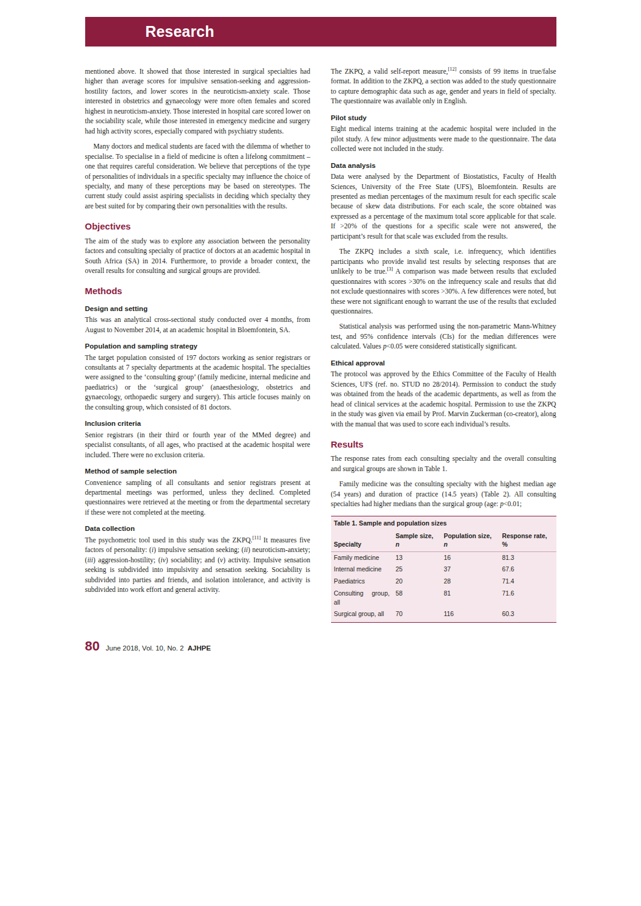Research
mentioned above. It showed that those interested in surgical specialties had higher than average scores for impulsive sensation-seeking and aggression-hostility factors, and lower scores in the neuroticism-anxiety scale. Those interested in obstetrics and gynaecology were more often females and scored highest in neuroticism-anxiety. Those interested in hospital care scored lower on the sociability scale, while those interested in emergency medicine and surgery had high activity scores, especially compared with psychiatry students.
Many doctors and medical students are faced with the dilemma of whether to specialise. To specialise in a field of medicine is often a lifelong commitment – one that requires careful consideration. We believe that perceptions of the type of personalities of individuals in a specific specialty may influence the choice of specialty, and many of these perceptions may be based on stereotypes. The current study could assist aspiring specialists in deciding which specialty they are best suited for by comparing their own personalities with the results.
Objectives
The aim of the study was to explore any association between the personality factors and consulting specialty of practice of doctors at an academic hospital in South Africa (SA) in 2014. Furthermore, to provide a broader context, the overall results for consulting and surgical groups are provided.
Methods
Design and setting
This was an analytical cross-sectional study conducted over 4 months, from August to November 2014, at an academic hospital in Bloemfontein, SA.
Population and sampling strategy
The target population consisted of 197 doctors working as senior registrars or consultants at 7 specialty departments at the academic hospital. The specialties were assigned to the ‘consulting group’ (family medicine, internal medicine and paediatrics) or the ‘surgical group’ (anaesthesiology, obstetrics and gynaecology, orthopaedic surgery and surgery). This article focuses mainly on the consulting group, which consisted of 81 doctors.
Inclusion criteria
Senior registrars (in their third or fourth year of the MMed degree) and specialist consultants, of all ages, who practised at the academic hospital were included. There were no exclusion criteria.
Method of sample selection
Convenience sampling of all consultants and senior registrars present at departmental meetings was performed, unless they declined. Completed questionnaires were retrieved at the meeting or from the departmental secretary if these were not completed at the meeting.
Data collection
The psychometric tool used in this study was the ZKPQ.[11] It measures five factors of personality: (i) impulsive sensation seeking; (ii) neuroticism-anxiety; (iii) aggression-hostility; (iv) sociability; and (v) activity. Impulsive sensation seeking is subdivided into impulsivity and sensation seeking. Sociability is subdivided into parties and friends, and isolation intolerance, and activity is subdivided into work effort and general activity.
The ZKPQ, a valid self-report measure,[12] consists of 99 items in true/false format. In addition to the ZKPQ, a section was added to the study questionnaire to capture demographic data such as age, gender and years in field of specialty. The questionnaire was available only in English.
Pilot study
Eight medical interns training at the academic hospital were included in the pilot study. A few minor adjustments were made to the questionnaire. The data collected were not included in the study.
Data analysis
Data were analysed by the Department of Biostatistics, Faculty of Health Sciences, University of the Free State (UFS), Bloemfontein. Results are presented as median percentages of the maximum result for each specific scale because of skew data distributions. For each scale, the score obtained was expressed as a percentage of the maximum total score applicable for that scale. If >20% of the questions for a specific scale were not answered, the participant’s result for that scale was excluded from the results.
The ZKPQ includes a sixth scale, i.e. infrequency, which identifies participants who provide invalid test results by selecting responses that are unlikely to be true.[3] A comparison was made between results that excluded questionnaires with scores >30% on the infrequency scale and results that did not exclude questionnaires with scores >30%. A few differences were noted, but these were not significant enough to warrant the use of the results that excluded questionnaires.
Statistical analysis was performed using the non-parametric Mann-Whitney test, and 95% confidence intervals (CIs) for the median differences were calculated. Values p<0.05 were considered statistically significant.
Ethical approval
The protocol was approved by the Ethics Committee of the Faculty of Health Sciences, UFS (ref. no. STUD no 28/2014). Permission to conduct the study was obtained from the heads of the academic departments, as well as from the head of clinical services at the academic hospital. Permission to use the ZKPQ in the study was given via email by Prof. Marvin Zuckerman (co-creator), along with the manual that was used to score each individual’s results.
Results
The response rates from each consulting specialty and the overall consulting and surgical groups are shown in Table 1.
Family medicine was the consulting specialty with the highest median age (54 years) and duration of practice (14.5 years) (Table 2). All consulting specialties had higher medians than the surgical group (age: p<0.01;
Table 1. Sample and population sizes
| Specialty | Sample size, n | Population size, n | Response rate, % |
| --- | --- | --- | --- |
| Family medicine | 13 | 16 | 81.3 |
| Internal medicine | 25 | 37 | 67.6 |
| Paediatrics | 20 | 28 | 71.4 |
| Consulting group, all | 58 | 81 | 71.6 |
| Surgical group, all | 70 | 116 | 60.3 |
80
June 2018, Vol. 10, No. 2 AJHPE